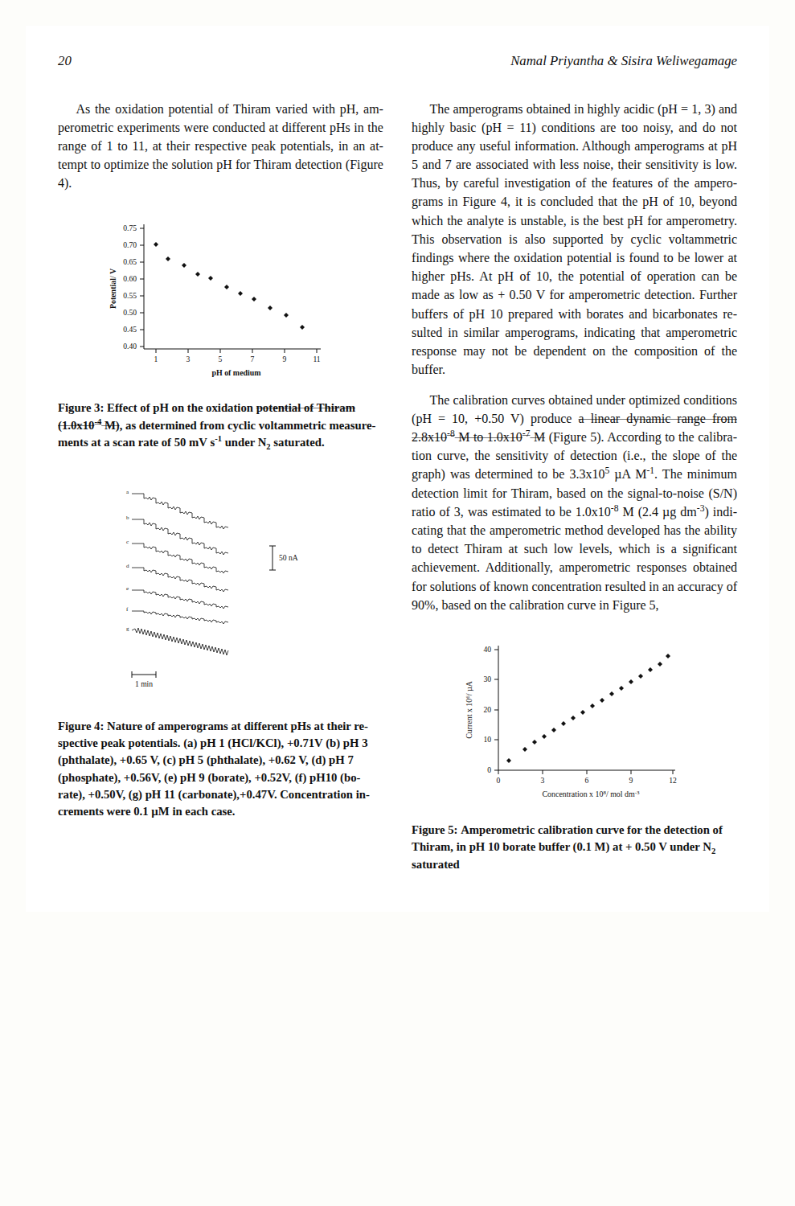20 Namal Priyantha & Sisira Weliwegamage
As the oxidation potential of Thiram varied with pH, amperometric experiments were conducted at different pHs in the range of 1 to 11, at their respective peak potentials, in an attempt to optimize the solution pH for Thiram detection (Figure 4).
0.75 0.70 0.65 0.60 0.55 0.50 0.45 0.40 1 3 5 7 9 11 pH of medium Potential/ V
Figure 3: Effect of pH on the oxidation potential of Thiram (1.0x10-4 M), as determined from cyclic voltammetric measurements at a scan rate of 50 mV s-1 under N2 saturated.
a b c d e f g 50 nA 1 min
Figure 4: Nature of amperograms at different pHs at their respective peak potentials. (a) pH 1 (HCl/KCl), +0.71V (b) pH 3 (phthalate), +0.65 V, (c) pH 5 (phthalate), +0.62 V, (d) pH 7 (phosphate), +0.56V, (e) pH 9 (borate), +0.52V, (f) pH10 (borate), +0.50V, (g) pH 11 (carbonate),+0.47V. Concentration increments were 0.1 µM in each case.
The amperograms obtained in highly acidic (pH = 1, 3) and highly basic (pH = 11) conditions are too noisy, and do not produce any useful information. Although amperograms at pH 5 and 7 are associated with less noise, their sensitivity is low. Thus, by careful investigation of the features of the amperograms in Figure 4, it is concluded that the pH of 10, beyond which the analyte is unstable, is the best pH for amperometry. This observation is also supported by cyclic voltammetric findings where the oxidation potential is found to be lower at higher pHs. At pH of 10, the potential of operation can be made as low as + 0.50 V for amperometric detection. Further buffers of pH 10 prepared with borates and bicarbonates resulted in similar amperograms, indicating that amperometric response may not be dependent on the composition of the buffer.
The calibration curves obtained under optimized conditions (pH = 10, +0.50 V) produce a linear dynamic range from 2.8x10-8 M to 1.0x10-7 M (Figure 5). According to the calibration curve, the sensitivity of detection (i.e., the slope of the graph) was determined to be 3.3x105 µA M-1. The minimum detection limit for Thiram, based on the signal-to-noise (S/N) ratio of 3, was estimated to be 1.0x10-8 M (2.4 µg dm-3) indicating that the amperometric method developed has the ability to detect Thiram at such low levels, which is a significant achievement. Additionally, amperometric responses obtained for solutions of known concentration resulted in an accuracy of 90%, based on the calibration curve in Figure 5,
40 30 20 10 0 0 3 6 9 12 Concentration x 108/ mol dm-3 Current x 106/ µA
Figure 5: Amperometric calibration curve for the detection of Thiram, in pH 10 borate buffer (0.1 M) at + 0.50 V under N2 saturated